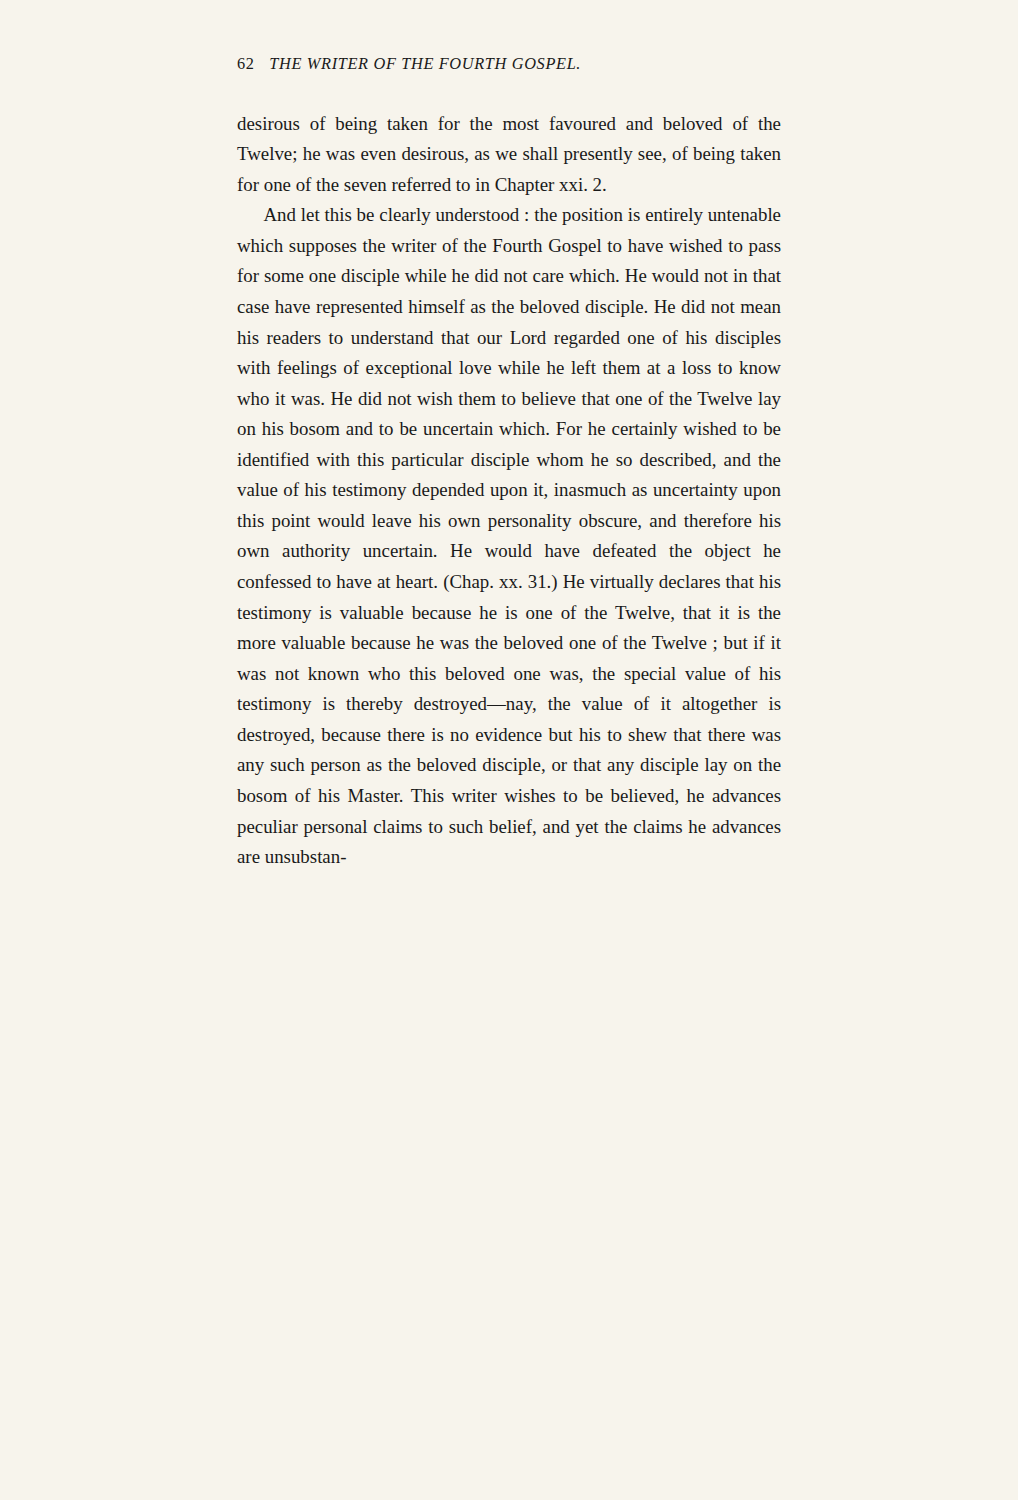62 THE WRITER OF THE FOURTH GOSPEL.
desirous of being taken for the most favoured and beloved of the Twelve; he was even desirous, as we shall presently see, of being taken for one of the seven referred to in Chapter xxi. 2.
And let this be clearly understood : the position is entirely untenable which supposes the writer of the Fourth Gospel to have wished to pass for some one disciple while he did not care which. He would not in that case have represented himself as the beloved disciple. He did not mean his readers to understand that our Lord regarded one of his disciples with feelings of exceptional love while he left them at a loss to know who it was. He did not wish them to believe that one of the Twelve lay on his bosom and to be uncertain which. For he certainly wished to be identified with this particular disciple whom he so described, and the value of his testimony depended upon it, inasmuch as uncertainty upon this point would leave his own personality obscure, and therefore his own authority uncertain. He would have defeated the object he confessed to have at heart. (Chap. xx. 31.) He virtually declares that his testimony is valuable because he is one of the Twelve, that it is the more valuable because he was the beloved one of the Twelve ; but if it was not known who this beloved one was, the special value of his testimony is thereby destroyed—nay, the value of it altogether is destroyed, because there is no evidence but his to shew that there was any such person as the beloved disciple, or that any disciple lay on the bosom of his Master. This writer wishes to be believed, he advances peculiar personal claims to such belief, and yet the claims he advances are unsubstan-